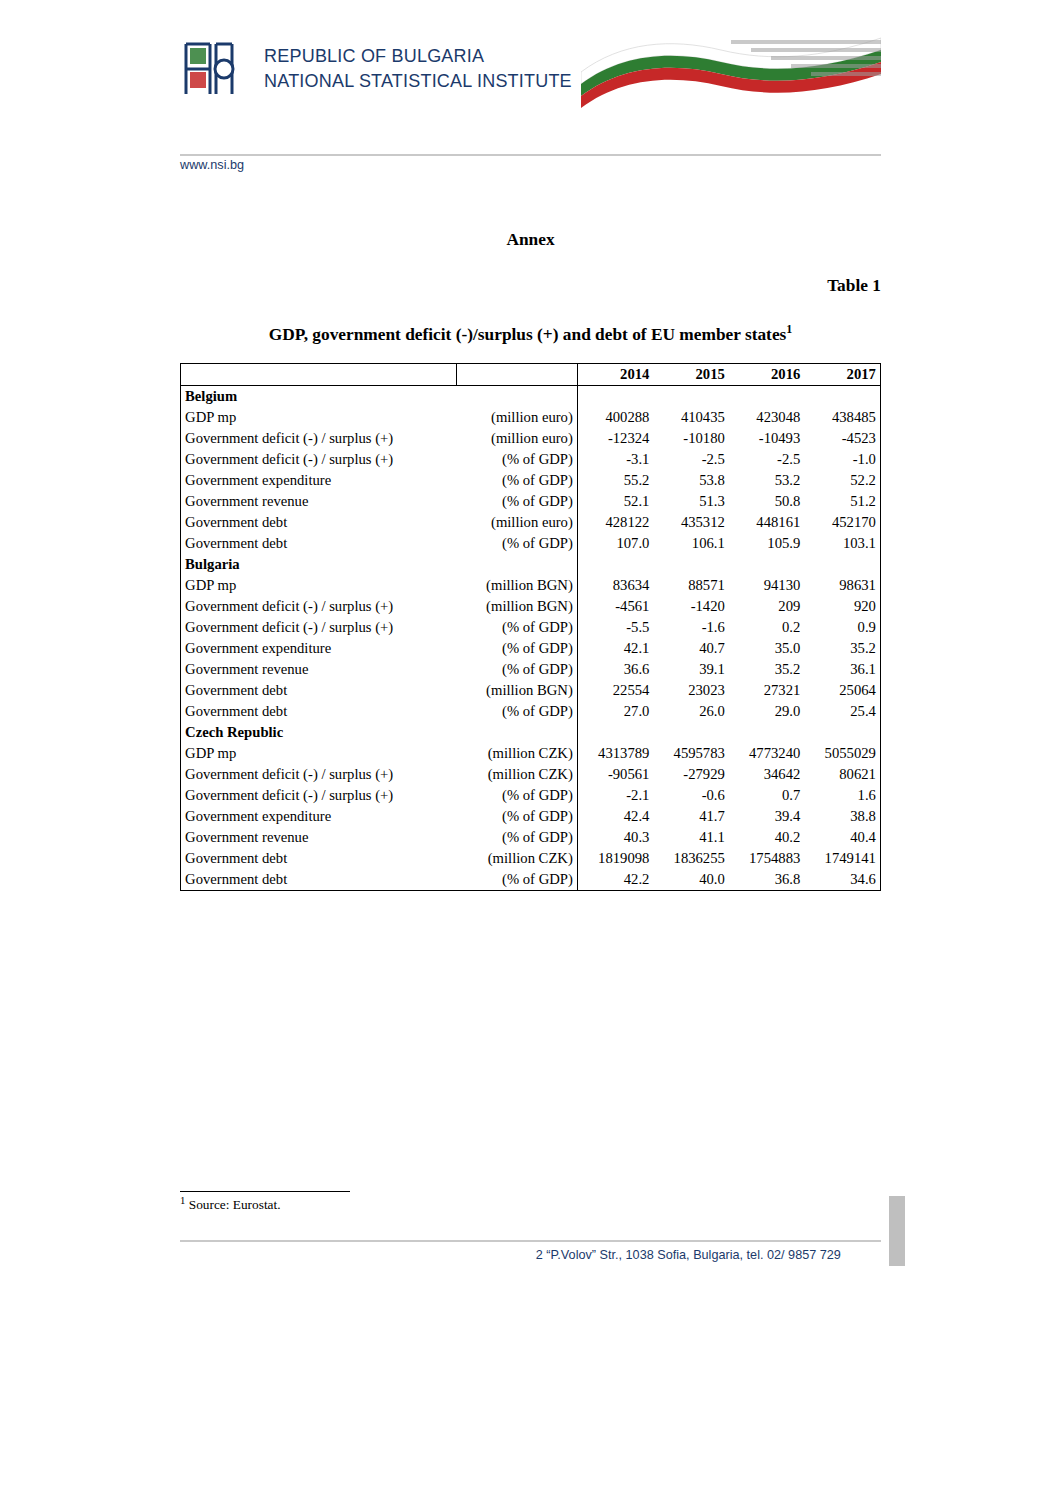REPUBLIC OF BULGARIA
NATIONAL STATISTICAL INSTITUTE
www.nsi.bg
Annex
Table 1
GDP, government deficit (-)/surplus (+) and debt of EU member states1
| | | 2014 | 2015 | 2016 | 2017 |
| Belgium | | | | |
| GDP mp | (million euro) | 400288 | 410435 | 423048 | 438485 |
| Government deficit (-) / surplus (+) | (million euro) | -12324 | -10180 | -10493 | -4523 |
| Government deficit (-) / surplus (+) | (% of GDP) | -3.1 | -2.5 | -2.5 | -1.0 |
| Government expenditure | (% of GDP) | 55.2 | 53.8 | 53.2 | 52.2 |
| Government revenue | (% of GDP) | 52.1 | 51.3 | 50.8 | 51.2 |
| Government debt | (million euro) | 428122 | 435312 | 448161 | 452170 |
| Government debt | (% of GDP) | 107.0 | 106.1 | 105.9 | 103.1 |
| Bulgaria | | | | |
| GDP mp | (million BGN) | 83634 | 88571 | 94130 | 98631 |
| Government deficit (-) / surplus (+) | (million BGN) | -4561 | -1420 | 209 | 920 |
| Government deficit (-) / surplus (+) | (% of GDP) | -5.5 | -1.6 | 0.2 | 0.9 |
| Government expenditure | (% of GDP) | 42.1 | 40.7 | 35.0 | 35.2 |
| Government revenue | (% of GDP) | 36.6 | 39.1 | 35.2 | 36.1 |
| Government debt | (million BGN) | 22554 | 23023 | 27321 | 25064 |
| Government debt | (% of GDP) | 27.0 | 26.0 | 29.0 | 25.4 |
| Czech Republic | | | | |
| GDP mp | (million CZK) | 4313789 | 4595783 | 4773240 | 5055029 |
| Government deficit (-) / surplus (+) | (million CZK) | -90561 | -27929 | 34642 | 80621 |
| Government deficit (-) / surplus (+) | (% of GDP) | -2.1 | -0.6 | 0.7 | 1.6 |
| Government expenditure | (% of GDP) | 42.4 | 41.7 | 39.4 | 38.8 |
| Government revenue | (% of GDP) | 40.3 | 41.1 | 40.2 | 40.4 |
| Government debt | (million CZK) | 1819098 | 1836255 | 1754883 | 1749141 |
| Government debt | (% of GDP) | 42.2 | 40.0 | 36.8 | 34.6 |
1 Source: Eurostat.
2 “P.Volov” Str., 1038 Sofia, Bulgaria, tel. 02/ 9857 729